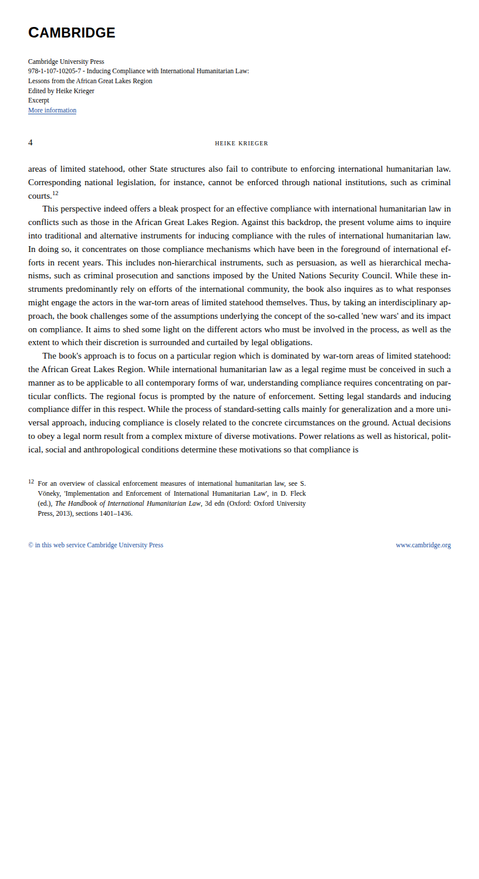CAMBRIDGE
Cambridge University Press
978-1-107-10205-7 - Inducing Compliance with International Humanitarian Law:
Lessons from the African Great Lakes Region
Edited by Heike Krieger
Excerpt
More information
4 heike krieger
areas of limited statehood, other State structures also fail to contribute to enforcing international humanitarian law. Corresponding national legislation, for instance, cannot be enforced through national institutions, such as criminal courts.12
This perspective indeed offers a bleak prospect for an effective compliance with international humanitarian law in conflicts such as those in the African Great Lakes Region. Against this backdrop, the present volume aims to inquire into traditional and alternative instruments for inducing compliance with the rules of international humanitarian law. In doing so, it concentrates on those compliance mechanisms which have been in the foreground of international efforts in recent years. This includes non-hierarchical instruments, such as persuasion, as well as hierarchical mechanisms, such as criminal prosecution and sanctions imposed by the United Nations Security Council. While these instruments predominantly rely on efforts of the international community, the book also inquires as to what responses might engage the actors in the war-torn areas of limited statehood themselves. Thus, by taking an interdisciplinary approach, the book challenges some of the assumptions underlying the concept of the so-called 'new wars' and its impact on compliance. It aims to shed some light on the different actors who must be involved in the process, as well as the extent to which their discretion is surrounded and curtailed by legal obligations.
The book's approach is to focus on a particular region which is dominated by war-torn areas of limited statehood: the African Great Lakes Region. While international humanitarian law as a legal regime must be conceived in such a manner as to be applicable to all contemporary forms of war, understanding compliance requires concentrating on particular conflicts. The regional focus is prompted by the nature of enforcement. Setting legal standards and inducing compliance differ in this respect. While the process of standard-setting calls mainly for generalization and a more universal approach, inducing compliance is closely related to the concrete circumstances on the ground. Actual decisions to obey a legal norm result from a complex mixture of diverse motivations. Power relations as well as historical, political, social and anthropological conditions determine these motivations so that compliance is
12 For an overview of classical enforcement measures of international humanitarian law, see S. Vöneky, 'Implementation and Enforcement of International Humanitarian Law', in D. Fleck (ed.), The Handbook of International Humanitarian Law, 3d edn (Oxford: Oxford University Press, 2013), sections 1401–1436.
© in this web service Cambridge University Press
www.cambridge.org